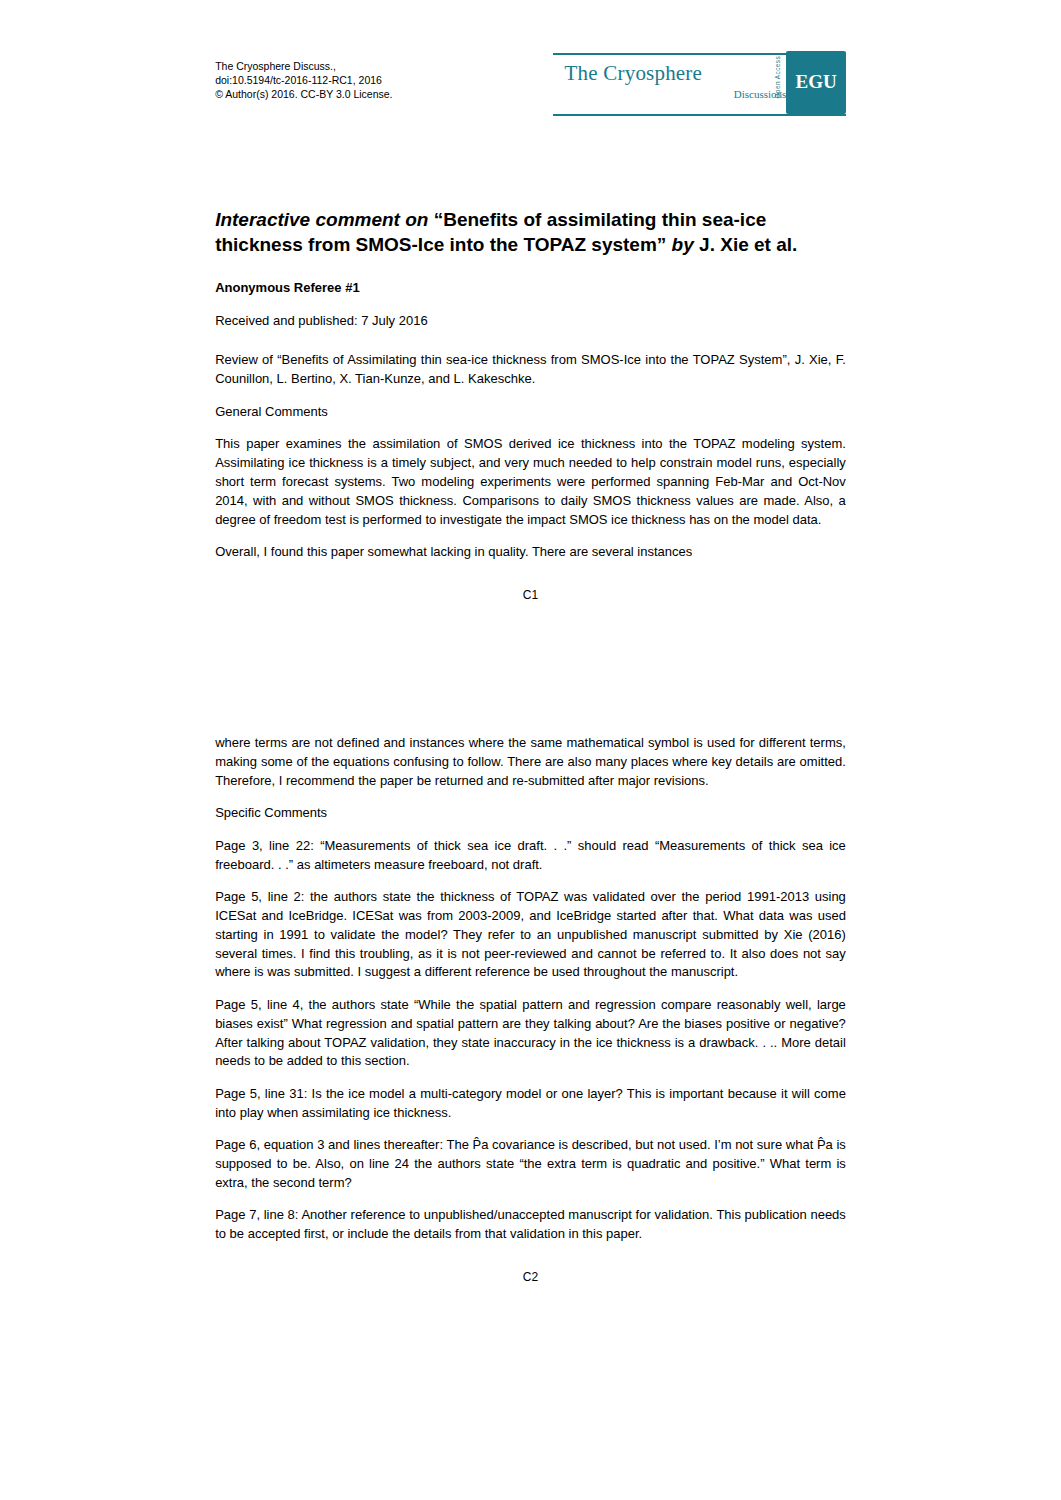The Cryosphere Discuss.,
doi:10.5194/tc-2016-112-RC1, 2016
© Author(s) 2016. CC-BY 3.0 License.
The Cryosphere
Discussions
Open Access
EGU
Interactive comment on “Benefits of assimilating thin sea-ice thickness from SMOS-Ice into the TOPAZ system” by J. Xie et al.
Anonymous Referee #1
Received and published: 7 July 2016
Review of “Benefits of Assimilating thin sea-ice thickness from SMOS-Ice into the TOPAZ System”, J. Xie, F. Counillon, L. Bertino, X. Tian-Kunze, and L. Kakeschke.
General Comments
This paper examines the assimilation of SMOS derived ice thickness into the TOPAZ modeling system. Assimilating ice thickness is a timely subject, and very much needed to help constrain model runs, especially short term forecast systems. Two modeling experiments were performed spanning Feb-Mar and Oct-Nov 2014, with and without SMOS thickness. Comparisons to daily SMOS thickness values are made. Also, a degree of freedom test is performed to investigate the impact SMOS ice thickness has on the model data.
Overall, I found this paper somewhat lacking in quality. There are several instances
C1
where terms are not defined and instances where the same mathematical symbol is used for different terms, making some of the equations confusing to follow. There are also many places where key details are omitted. Therefore, I recommend the paper be returned and re-submitted after major revisions.
Specific Comments
Page 3, line 22: “Measurements of thick sea ice draft. . .” should read “Measurements of thick sea ice freeboard. . .” as altimeters measure freeboard, not draft.
Page 5, line 2: the authors state the thickness of TOPAZ was validated over the period 1991-2013 using ICESat and IceBridge. ICESat was from 2003-2009, and IceBridge started after that. What data was used starting in 1991 to validate the model? They refer to an unpublished manuscript submitted by Xie (2016) several times. I find this troubling, as it is not peer-reviewed and cannot be referred to. It also does not say where is was submitted. I suggest a different reference be used throughout the manuscript.
Page 5, line 4, the authors state “While the spatial pattern and regression compare reasonably well, large biases exist” What regression and spatial pattern are they talking about? Are the biases positive or negative? After talking about TOPAZ validation, they state inaccuracy in the ice thickness is a drawback. . .. More detail needs to be added to this section.
Page 5, line 31: Is the ice model a multi-category model or one layer? This is important because it will come into play when assimilating ice thickness.
Page 6, equation 3 and lines thereafter: The P̂a covariance is described, but not used. I’m not sure what P̂a is supposed to be. Also, on line 24 the authors state “the extra term is quadratic and positive.” What term is extra, the second term?
Page 7, line 8: Another reference to unpublished/unaccepted manuscript for validation. This publication needs to be accepted first, or include the details from that validation in this paper.
C2